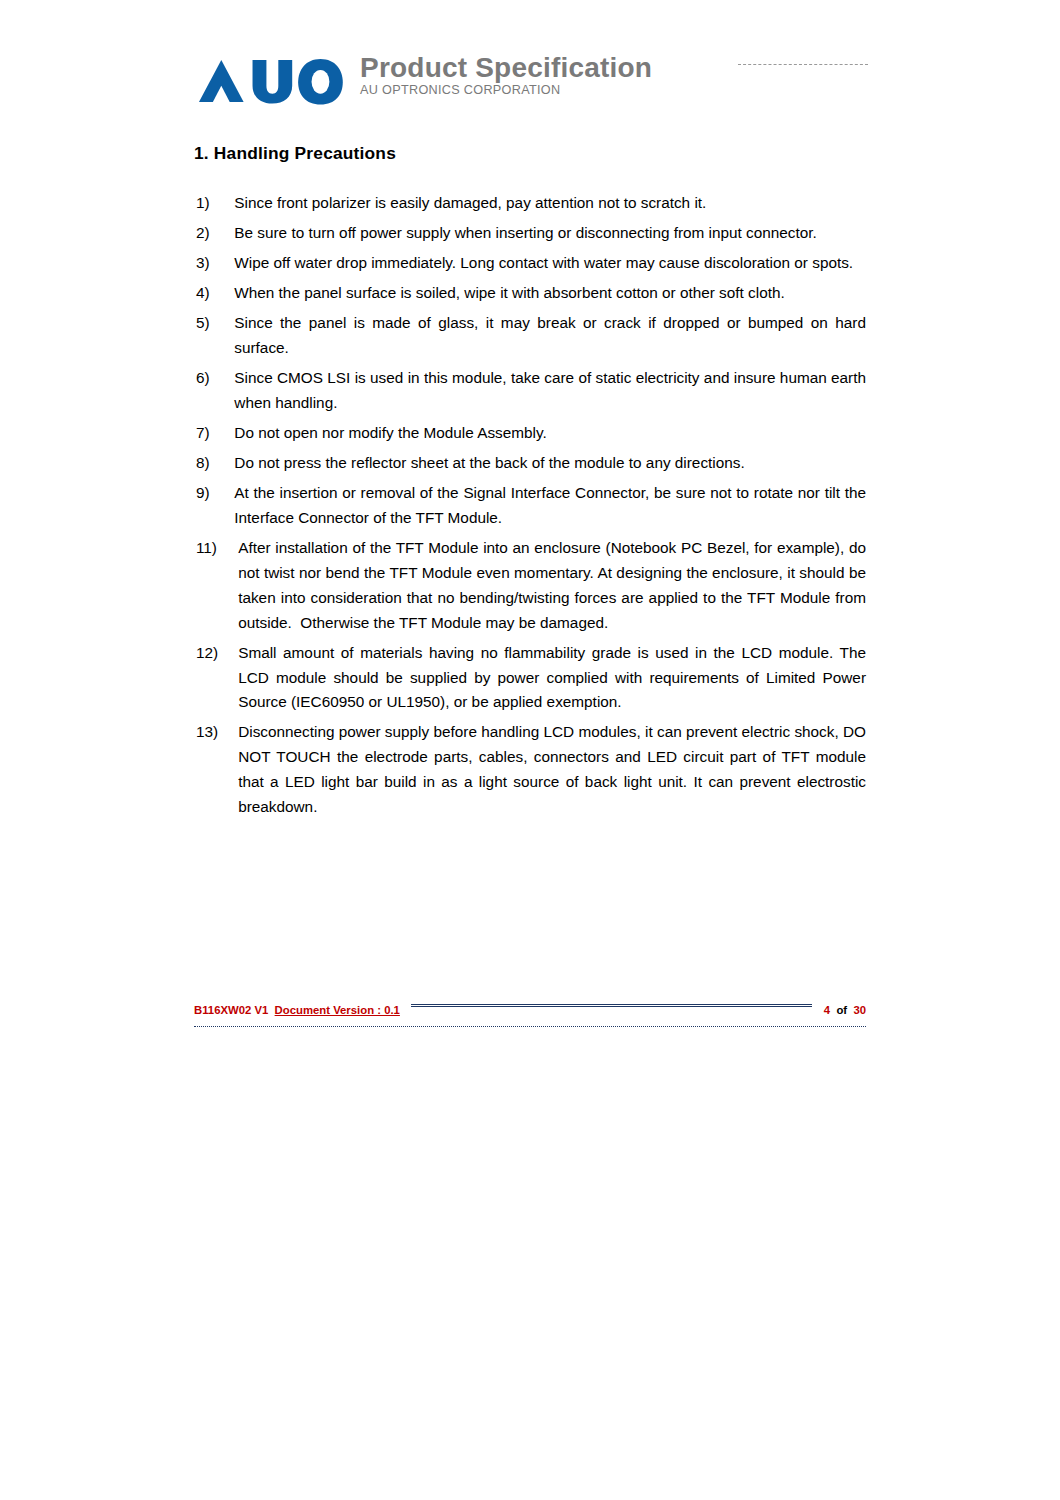Product Specification
AU OPTRONICS CORPORATION
1. Handling Precautions
Since front polarizer is easily damaged, pay attention not to scratch it.
Be sure to turn off power supply when inserting or disconnecting from input connector.
Wipe off water drop immediately. Long contact with water may cause discoloration or spots.
When the panel surface is soiled, wipe it with absorbent cotton or other soft cloth.
Since the panel is made of glass, it may break or crack if dropped or bumped on hard surface.
Since CMOS LSI is used in this module, take care of static electricity and insure human earth when handling.
Do not open nor modify the Module Assembly.
Do not press the reflector sheet at the back of the module to any directions.
At the insertion or removal of the Signal Interface Connector, be sure not to rotate nor tilt the Interface Connector of the TFT Module.
After installation of the TFT Module into an enclosure (Notebook PC Bezel, for example), do not twist nor bend the TFT Module even momentary. At designing the enclosure, it should be taken into consideration that no bending/twisting forces are applied to the TFT Module from outside. Otherwise the TFT Module may be damaged.
Small amount of materials having no flammability grade is used in the LCD module. The LCD module should be supplied by power complied with requirements of Limited Power Source (IEC60950 or UL1950), or be applied exemption.
Disconnecting power supply before handling LCD modules, it can prevent electric shock, DO NOT TOUCH the electrode parts, cables, connectors and LED circuit part of TFT module that a LED light bar build in as a light source of back light unit. It can prevent electrostic breakdown.
B116XW02 V1 Document Version : 0.1
4 of 30